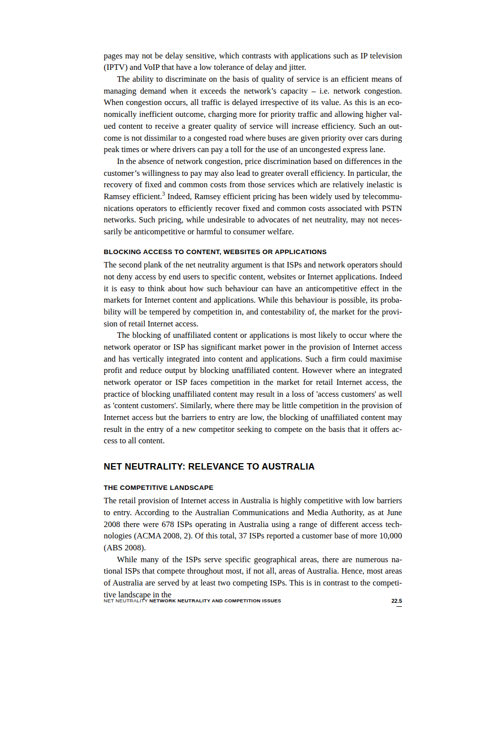pages may not be delay sensitive, which contrasts with applications such as IP television (IPTV) and VoIP that have a low tolerance of delay and jitter.
The ability to discriminate on the basis of quality of service is an efficient means of managing demand when it exceeds the network’s capacity – i.e. network congestion. When congestion occurs, all traffic is delayed irrespective of its value. As this is an economically inefficient outcome, charging more for priority traffic and allowing higher valued content to receive a greater quality of service will increase efficiency. Such an outcome is not dissimilar to a congested road where buses are given priority over cars during peak times or where drivers can pay a toll for the use of an uncongested express lane.
In the absence of network congestion, price discrimination based on differences in the customer’s willingness to pay may also lead to greater overall efficiency. In particular, the recovery of fixed and common costs from those services which are relatively inelastic is Ramsey efficient.3 Indeed, Ramsey efficient pricing has been widely used by telecommunications operators to efficiently recover fixed and common costs associated with PSTN networks. Such pricing, while undesirable to advocates of net neutrality, may not necessarily be anticompetitive or harmful to consumer welfare.
Blocking access to content, websites or applications
The second plank of the net neutrality argument is that ISPs and network operators should not deny access by end users to specific content, websites or Internet applications. Indeed it is easy to think about how such behaviour can have an anticompetitive effect in the markets for Internet content and applications. While this behaviour is possible, its probability will be tempered by competition in, and contestability of, the market for the provision of retail Internet access.
The blocking of unaffiliated content or applications is most likely to occur where the network operator or ISP has significant market power in the provision of Internet access and has vertically integrated into content and applications. Such a firm could maximise profit and reduce output by blocking unaffiliated content. However where an integrated network operator or ISP faces competition in the market for retail Internet access, the practice of blocking unaffiliated content may result in a loss of 'access customers' as well as 'content customers'. Similarly, where there may be little competition in the provision of Internet access but the barriers to entry are low, the blocking of unaffiliated content may result in the entry of a new competitor seeking to compete on the basis that it offers access to all content.
Net neutrality: relevance to Australia
The competitive landscape
The retail provision of Internet access in Australia is highly competitive with low barriers to entry. According to the Australian Communications and Media Authority, as at June 2008 there were 678 ISPs operating in Australia using a range of different access technologies (ACMA 2008, 2). Of this total, 37 ISPs reported a customer base of more 10,000 (ABS 2008).
While many of the ISPs serve specific geographical areas, there are numerous national ISPs that compete throughout most, if not all, areas of Australia. Hence, most areas of Australia are served by at least two competing ISPs. This is in contrast to the competitive landscape in the
Net neutrality Network neutrality and competition issues
22.5